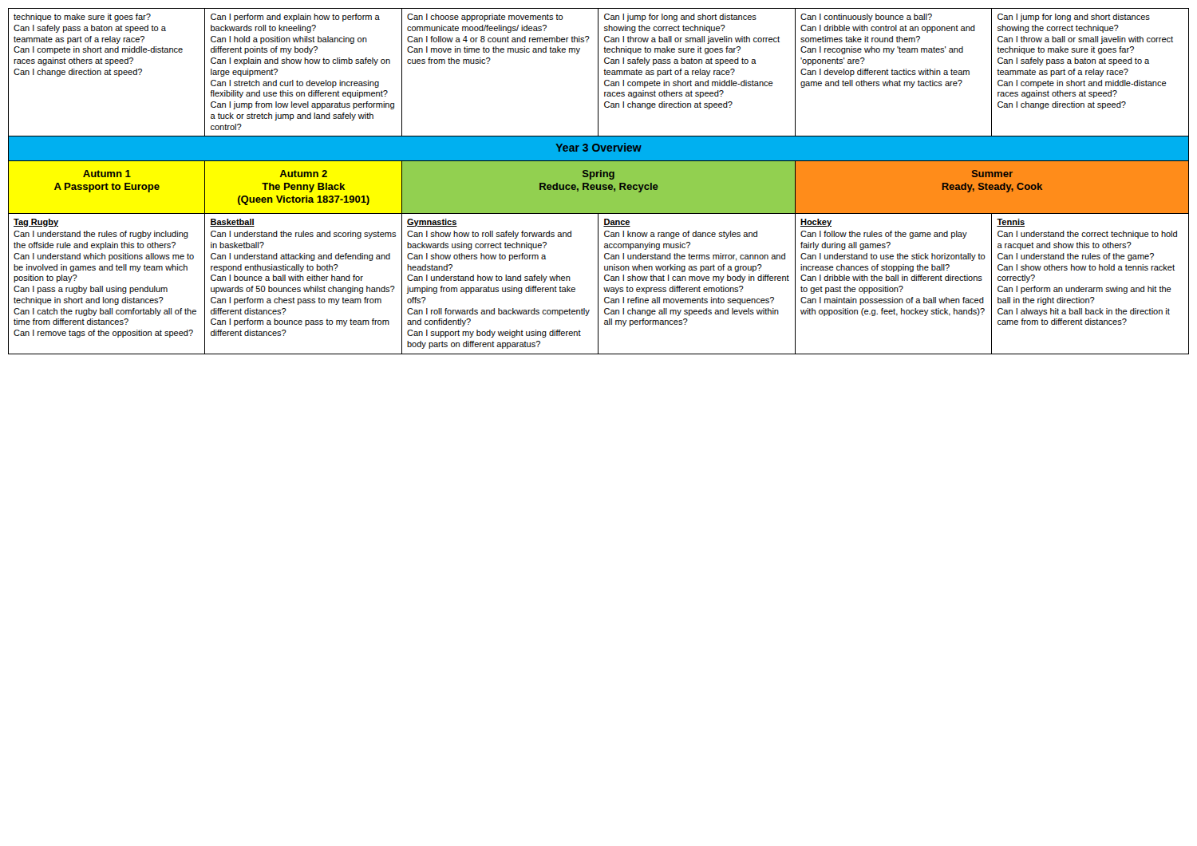| technique to make sure it goes far? Can I safely pass a baton at speed to a teammate as part of a relay race? Can I compete in short and middle-distance races against others at speed? Can I change direction at speed? | Can I perform and explain how to perform a backwards roll to kneeling? Can I hold a position whilst balancing on different points of my body? Can I explain and show how to climb safely on large equipment? Can I stretch and curl to develop increasing flexibility and use this on different equipment? Can I jump from low level apparatus performing a tuck or stretch jump and land safely with control? | Can I choose appropriate movements to communicate mood/feelings/ ideas? Can I follow a 4 or 8 count and remember this? Can I move in time to the music and take my cues from the music? | Can I jump for long and short distances showing the correct technique? Can I throw a ball or small javelin with correct technique to make sure it goes far? Can I safely pass a baton at speed to a teammate as part of a relay race? Can I compete in short and middle-distance races against others at speed? Can I change direction at speed? | Can I continuously bounce a ball? Can I dribble with control at an opponent and sometimes take it round them? Can I recognise who my 'team mates' and 'opponents' are? Can I develop different tactics within a team game and tell others what my tactics are? | Can I jump for long and short distances showing the correct technique? Can I throw a ball or small javelin with correct technique to make sure it goes far? Can I safely pass a baton at speed to a teammate as part of a relay race? Can I compete in short and middle-distance races against others at speed? Can I change direction at speed? |
| Year 3 Overview |
| Autumn 1 A Passport to Europe | Autumn 2 The Penny Black (Queen Victoria 1837-1901) | Spring Reduce, Reuse, Recycle | Summer Ready, Steady, Cook |
| Tag Rugby Can I understand the rules of rugby including the offside rule and explain this to others? Can I understand which positions allows me to be involved in games and tell my team which position to play? Can I pass a rugby ball using pendulum technique in short and long distances? Can I catch the rugby ball comfortably all of the time from different distances? Can I remove tags of the opposition at speed? | Basketball Can I understand the rules and scoring systems in basketball? Can I understand attacking and defending and respond enthusiastically to both? Can I bounce a ball with either hand for upwards of 50 bounces whilst changing hands? Can I perform a chest pass to my team from different distances? Can I perform a bounce pass to my team from different distances? | Gymnastics Can I show how to roll safely forwards and backwards using correct technique? Can I show others how to perform a headstand? Can I understand how to land safely when jumping from apparatus using different take offs? Can I roll forwards and backwards competently and confidently? Can I support my body weight using different body parts on different apparatus? | Dance Can I know a range of dance styles and accompanying music? Can I understand the terms mirror, cannon and unison when working as part of a group? Can I show that I can move my body in different ways to express different emotions? Can I refine all movements into sequences? Can I change all my speeds and levels within all my performances? | Hockey Can I follow the rules of the game and play fairly during all games? Can I understand to use the stick horizontally to increase chances of stopping the ball? Can I dribble with the ball in different directions to get past the opposition? Can I maintain possession of a ball when faced with opposition (e.g. feet, hockey stick, hands)? | Tennis Can I understand the correct technique to hold a racquet and show this to others? Can I understand the rules of the game? Can I show others how to hold a tennis racket correctly? Can I perform an underarm swing and hit the ball in the right direction? Can I always hit a ball back in the direction it came from to different distances? |